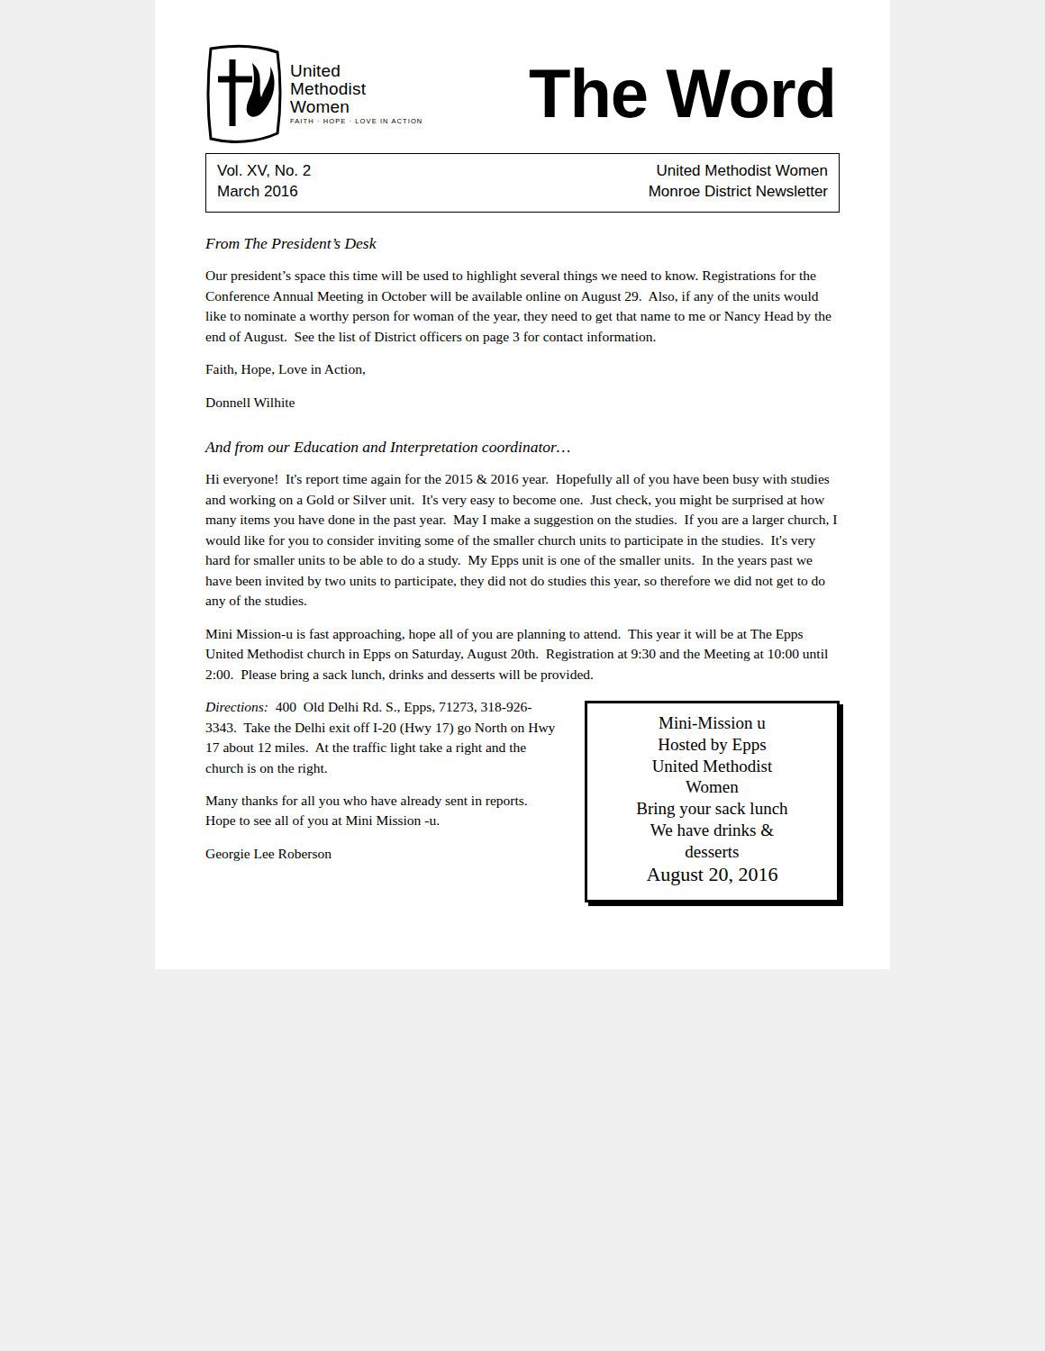United Methodist Women FAITH · HOPE · LOVE IN ACTION
The Word
Vol. XV, No. 2
March 2016
United Methodist Women
Monroe District Newsletter
From The President’s Desk
Our president’s space this time will be used to highlight several things we need to know. Registrations for the Conference Annual Meeting in October will be available online on August 29. Also, if any of the units would like to nominate a worthy person for woman of the year, they need to get that name to me or Nancy Head by the end of August. See the list of District officers on page 3 for contact information.
Faith, Hope, Love in Action,
Donnell Wilhite
And from our Education and Interpretation coordinator…
Hi everyone! It's report time again for the 2015 & 2016 year. Hopefully all of you have been busy with studies and working on a Gold or Silver unit. It's very easy to become one. Just check, you might be surprised at how many items you have done in the past year. May I make a suggestion on the studies. If you are a larger church, I would like for you to consider inviting some of the smaller church units to participate in the studies. It's very hard for smaller units to be able to do a study. My Epps unit is one of the smaller units. In the years past we have been invited by two units to participate, they did not do studies this year, so therefore we did not get to do any of the studies.
Mini Mission-u is fast approaching, hope all of you are planning to attend. This year it will be at The Epps United Methodist church in Epps on Saturday, August 20th. Registration at 9:30 and the Meeting at 10:00 until 2:00. Please bring a sack lunch, drinks and desserts will be provided.
Mini-Mission u
Hosted by Epps
United Methodist
Women
Bring your sack lunch
We have drinks &
desserts
August 20, 2016
Directions: 400 Old Delhi Rd. S., Epps, 71273, 318-926-3343. Take the Delhi exit off I-20 (Hwy 17) go North on Hwy 17 about 12 miles. At the traffic light take a right and the church is on the right.
Many thanks for all you who have already sent in reports. Hope to see all of you at Mini Mission -u.
Georgie Lee Roberson